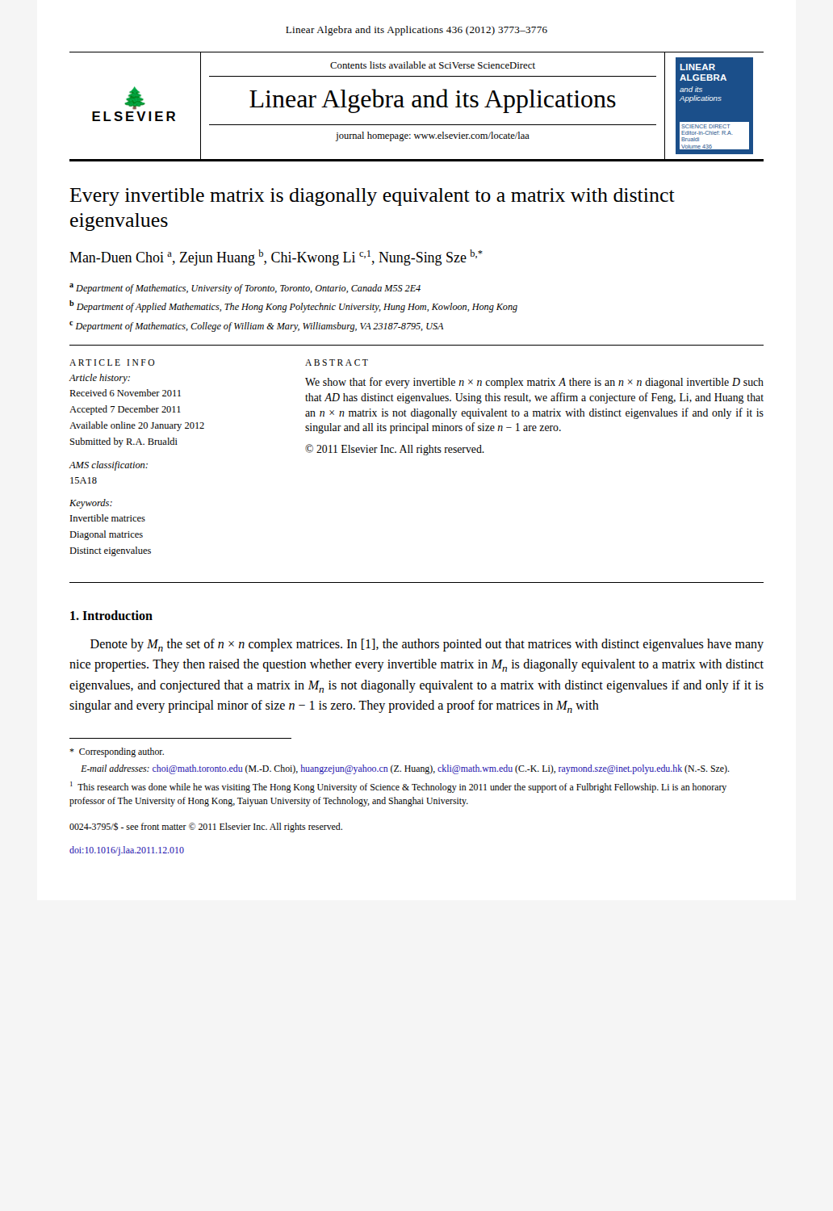Linear Algebra and its Applications 436 (2012) 3773–3776
🌲 ELSEVIER
Contents lists available at SciVerse ScienceDirect
Linear Algebra and its Applications
journal homepage: www.elsevier.com/locate/laa
LINEAR
ALGEBRA
and its
Applications
SCIENCE DIRECT
Editor-in-Chief: R.A. Brualdi
Volume 436
Every invertible matrix is diagonally equivalent to a matrix with distinct eigenvalues
Man-Duen Choi a, Zejun Huang b, Chi-Kwong Li c,1, Nung-Sing Sze b,*
a Department of Mathematics, University of Toronto, Toronto, Ontario, Canada M5S 2E4
b Department of Applied Mathematics, The Hong Kong Polytechnic University, Hung Hom, Kowloon, Hong Kong
c Department of Mathematics, College of William & Mary, Williamsburg, VA 23187-8795, USA
Article info
Article history:
Received 6 November 2011
Accepted 7 December 2011
Available online 20 January 2012
Submitted by R.A. Brualdi
AMS classification:
15A18
Keywords:
Invertible matrices
Diagonal matrices
Distinct eigenvalues
Abstract
We show that for every invertible n × n complex matrix A there is an n × n diagonal invertible D such that AD has distinct eigenvalues. Using this result, we affirm a conjecture of Feng, Li, and Huang that an n × n matrix is not diagonally equivalent to a matrix with distinct eigenvalues if and only if it is singular and all its principal minors of size n − 1 are zero.
© 2011 Elsevier Inc. All rights reserved.
1. Introduction
Denote by Mn the set of n × n complex matrices. In [1], the authors pointed out that matrices with distinct eigenvalues have many nice properties. They then raised the question whether every invertible matrix in Mn is diagonally equivalent to a matrix with distinct eigenvalues, and conjectured that a matrix in Mn is not diagonally equivalent to a matrix with distinct eigenvalues if and only if it is singular and every principal minor of size n − 1 is zero. They provided a proof for matrices in Mn with
* Corresponding author.
E-mail addresses: choi@math.toronto.edu (M.-D. Choi), huangzejun@yahoo.cn (Z. Huang), ckli@math.wm.edu (C.-K. Li), raymond.sze@inet.polyu.edu.hk (N.-S. Sze).
1 This research was done while he was visiting The Hong Kong University of Science & Technology in 2011 under the support of a Fulbright Fellowship. Li is an honorary professor of The University of Hong Kong, Taiyuan University of Technology, and Shanghai University.
0024-3795/$ - see front matter © 2011 Elsevier Inc. All rights reserved.
doi:10.1016/j.laa.2011.12.010